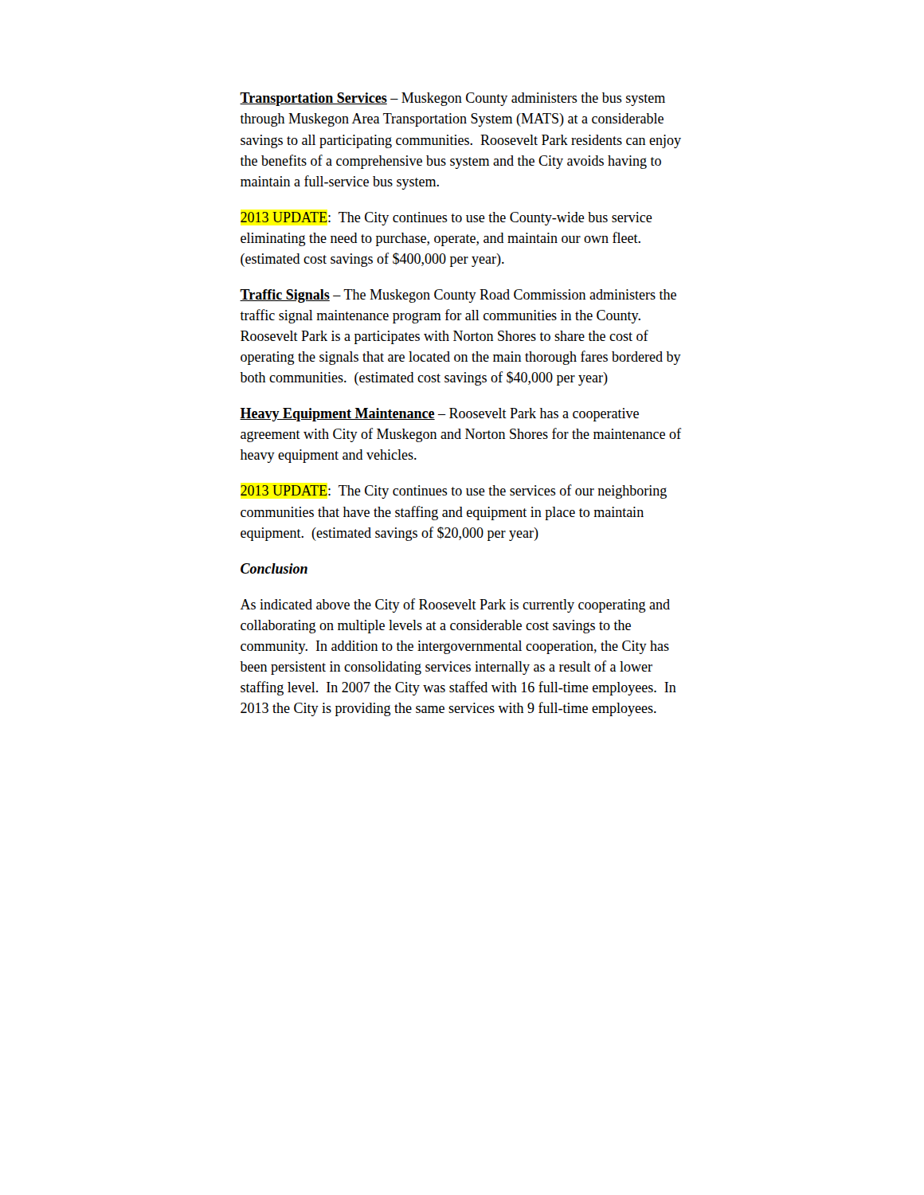Transportation Services – Muskegon County administers the bus system through Muskegon Area Transportation System (MATS) at a considerable savings to all participating communities. Roosevelt Park residents can enjoy the benefits of a comprehensive bus system and the City avoids having to maintain a full-service bus system.
2013 UPDATE: The City continues to use the County-wide bus service eliminating the need to purchase, operate, and maintain our own fleet. (estimated cost savings of $400,000 per year).
Traffic Signals – The Muskegon County Road Commission administers the traffic signal maintenance program for all communities in the County. Roosevelt Park is a participates with Norton Shores to share the cost of operating the signals that are located on the main thorough fares bordered by both communities. (estimated cost savings of $40,000 per year)
Heavy Equipment Maintenance – Roosevelt Park has a cooperative agreement with City of Muskegon and Norton Shores for the maintenance of heavy equipment and vehicles.
2013 UPDATE: The City continues to use the services of our neighboring communities that have the staffing and equipment in place to maintain equipment. (estimated savings of $20,000 per year)
Conclusion
As indicated above the City of Roosevelt Park is currently cooperating and collaborating on multiple levels at a considerable cost savings to the community. In addition to the intergovernmental cooperation, the City has been persistent in consolidating services internally as a result of a lower staffing level. In 2007 the City was staffed with 16 full-time employees. In 2013 the City is providing the same services with 9 full-time employees.